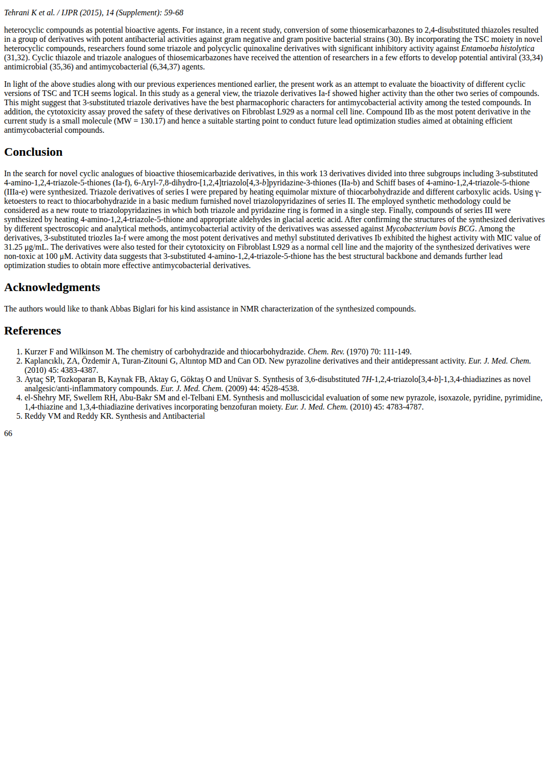Tehrani K et al. / IJPR (2015), 14 (Supplement): 59-68
heterocyclic compounds as potential bioactive agents. For instance, in a recent study, conversion of some thiosemicarbazones to 2,4-disubstituted thiazoles resulted in a group of derivatives with potent antibacterial activities against gram negative and gram positive bacterial strains (30). By incorporating the TSC moiety in novel heterocyclic compounds, researchers found some triazole and polycyclic quinoxaline derivatives with significant inhibitory activity against Entamoeba histolytica (31,32). Cyclic thiazole and triazole analogues of thiosemicarbazones have received the attention of researchers in a few efforts to develop potential antiviral (33,34) antimicrobial (35,36) and antimycobacterial (6,34,37) agents.
In light of the above studies along with our previous experiences mentioned earlier, the present work as an attempt to evaluate the bioactivity of different cyclic versions of TSC and TCH seems logical. In this study as a general view, the triazole derivatives Ia-f showed higher activity than the other two series of compounds. This might suggest that 3-substituted triazole derivatives have the best pharmacophoric characters for antimycobacterial activity among the tested compounds. In addition, the cytotoxicity assay proved the safety of these derivatives on Fibroblast L929 as a normal cell line. Compound IIb as the most potent derivative in the current study is a small molecule (MW = 130.17) and hence a suitable starting point to conduct future lead optimization studies aimed at obtaining efficient antimycobacterial compounds.
Conclusion
In the search for novel cyclic analogues of bioactive thiosemicarbazide derivatives, in this work 13 derivatives divided into three subgroups including 3-substituted 4-amino-1,2,4-triazole-5-thiones (Ia-f), 6-Aryl-7,8-dihydro-[1,2,4]triazolo[4,3-b]pyridazine-3-thiones (IIa-b) and Schiff bases of 4-amino-1,2,4-triazole-5-thione (IIIa-e) were synthesized. Triazole derivatives of series I were prepared by heating equimolar mixture of thiocarbohydrazide and different carboxylic acids. Using γ-ketoesters to react to thiocarbohydrazide in a basic medium furnished novel triazolopyridazines of series II. The employed synthetic methodology could be considered as a new route to triazolopyridazines in which both triazole and pyridazine ring is formed in a single step. Finally, compounds of series III were synthesized by heating 4-amino-1,2,4-triazole-5-thione and appropriate aldehydes in glacial acetic acid. After confirming the structures of the synthesized derivatives by different spectroscopic and analytical methods, antimycobacterial activity of the derivatives was assessed against Mycobacterium bovis BCG. Among the derivatives, 3-substituted triozles Ia-f were among the most potent derivatives and methyl substituted derivatives Ib exhibited the highest activity with MIC value of 31.25 μg/mL. The derivatives were also tested for their cytotoxicity on Fibroblast L929 as a normal cell line and the majority of the synthesized derivatives were non-toxic at 100 μM. Activity data suggests that 3-substituted 4-amino-1,2,4-triazole-5-thione has the best structural backbone and demands further lead optimization studies to obtain more effective antimycobacterial derivatives.
Acknowledgments
The authors would like to thank Abbas Biglari for his kind assistance in NMR characterization of the synthesized compounds.
References
Kurzer F and Wilkinson M. The chemistry of carbohydrazide and thiocarbohydrazide. Chem. Rev. (1970) 70: 111-149.
Kaplancıklı, ZA, Özdemir A, Turan-Zitouni G, Altıntop MD and Can OD. New pyrazoline derivatives and their antidepressant activity. Eur. J. Med. Chem. (2010) 45: 4383-4387.
Aytaç SP, Tozkoparan B, Kaynak FB, Aktay G, Göktaş O and Unüvar S. Synthesis of 3,6-disubstituted 7H-1,2,4-triazolo[3,4-b]-1,3,4-thiadiazines as novel analgesic/anti-inflammatory compounds. Eur. J. Med. Chem. (2009) 44: 4528-4538.
el-Shehry MF, Swellem RH, Abu-Bakr SM and el-Telbani EM. Synthesis and molluscicidal evaluation of some new pyrazole, isoxazole, pyridine, pyrimidine, 1,4-thiazine and 1,3,4-thiadiazine derivatives incorporating benzofuran moiety. Eur. J. Med. Chem. (2010) 45: 4783-4787.
Reddy VM and Reddy KR. Synthesis and Antibacterial
66